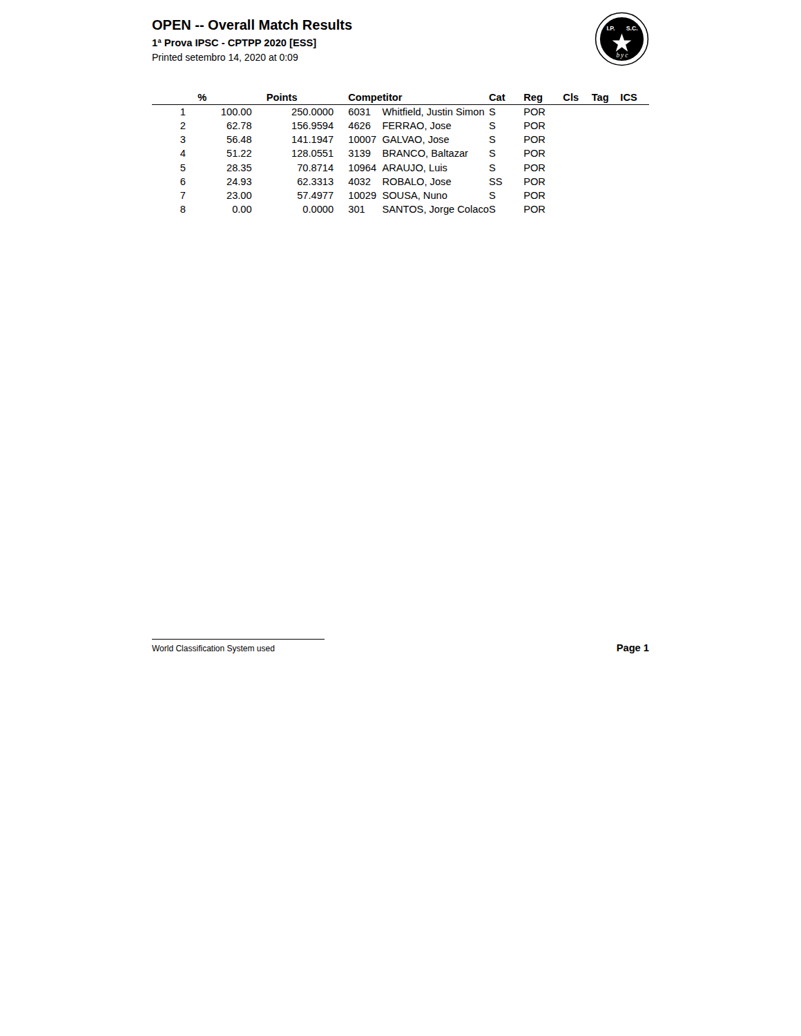I.P. S.C. b y c
OPEN -- Overall Match Results
1ª Prova IPSC - CPTPP 2020 [ESS]
Printed setembro 14, 2020 at 0:09
| | % | Points | Competitor | Cat | Reg | Cls | Tag | ICS |
| --- | --- | --- | --- | --- | --- | --- | --- | --- |
| 1 | 100.00 | 250.0000 | 6031 | Whitfield, Justin Simon | S | POR | | | |
| 2 | 62.78 | 156.9594 | 4626 | FERRAO, Jose | S | POR | | | |
| 3 | 56.48 | 141.1947 | 10007 | GALVAO, Jose | S | POR | | | |
| 4 | 51.22 | 128.0551 | 3139 | BRANCO, Baltazar | S | POR | | | |
| 5 | 28.35 | 70.8714 | 10964 | ARAUJO, Luis | S | POR | | | |
| 6 | 24.93 | 62.3313 | 4032 | ROBALO, Jose | SS | POR | | | |
| 7 | 23.00 | 57.4977 | 10029 | SOUSA, Nuno | S | POR | | | |
| 8 | 0.00 | 0.0000 | 301 | SANTOS, Jorge Colaco | S | POR | | | |
World Classification System used
Page 1